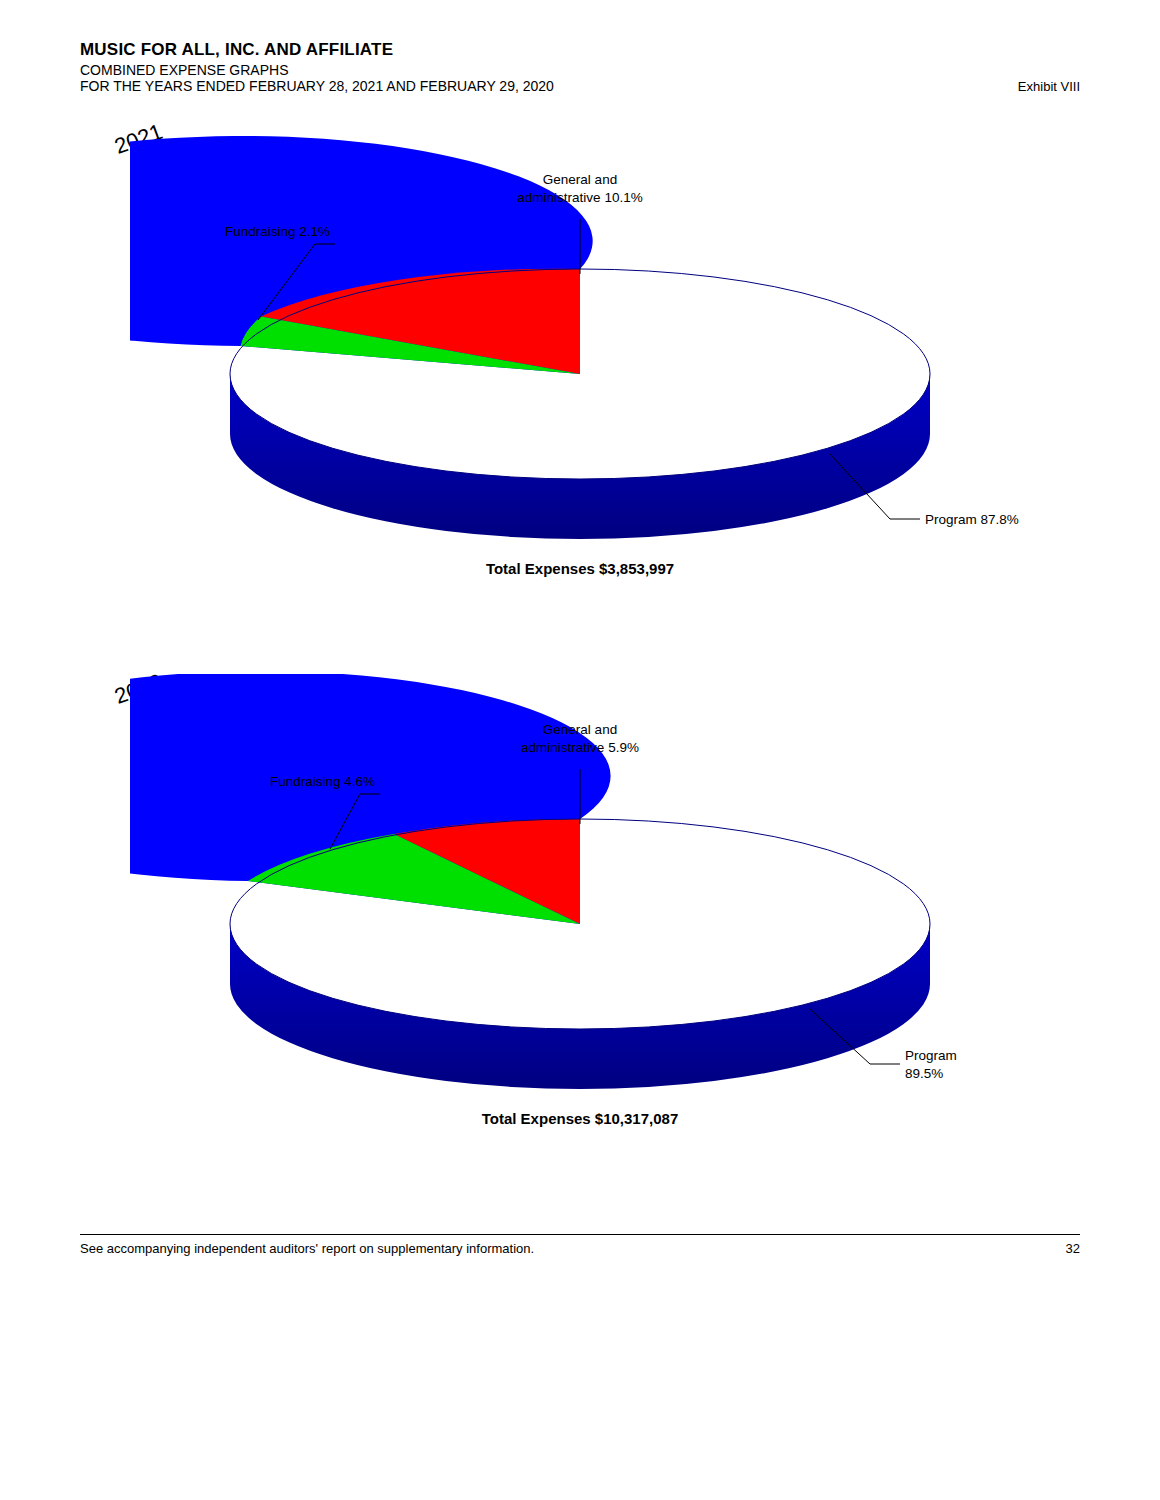MUSIC FOR ALL, INC. AND AFFILIATE
COMBINED EXPENSE GRAPHS
FOR THE YEARS ENDED FEBRUARY 28, 2021 AND FEBRUARY 29, 2020
Exhibit VIII
2021
General and administrative 10.1% Fundraising 2.1% Program 87.8%
Total Expenses $3,853,997
2020
General and administrative 5.9% Fundraising 4.6% Program 89.5%
Total Expenses $10,317,087
See accompanying independent auditors' report on supplementary information. 32